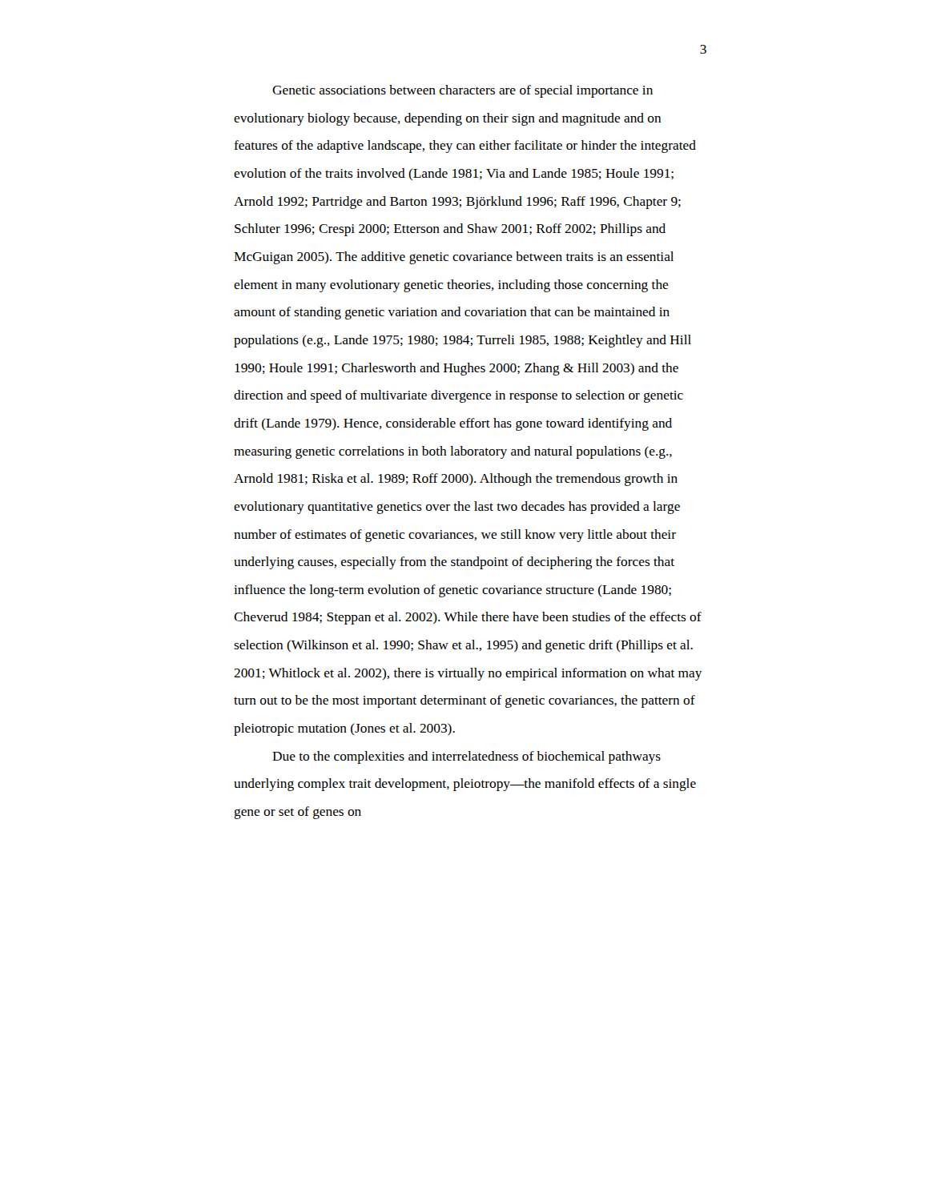3
Genetic associations between characters are of special importance in evolutionary biology because, depending on their sign and magnitude and on features of the adaptive landscape, they can either facilitate or hinder the integrated evolution of the traits involved (Lande 1981; Via and Lande 1985; Houle 1991; Arnold 1992; Partridge and Barton 1993; Björklund 1996; Raff 1996, Chapter 9; Schluter 1996; Crespi 2000; Etterson and Shaw 2001; Roff 2002; Phillips and McGuigan 2005). The additive genetic covariance between traits is an essential element in many evolutionary genetic theories, including those concerning the amount of standing genetic variation and covariation that can be maintained in populations (e.g., Lande 1975; 1980; 1984; Turreli 1985, 1988; Keightley and Hill 1990; Houle 1991; Charlesworth and Hughes 2000; Zhang & Hill 2003) and the direction and speed of multivariate divergence in response to selection or genetic drift (Lande 1979). Hence, considerable effort has gone toward identifying and measuring genetic correlations in both laboratory and natural populations (e.g., Arnold 1981; Riska et al. 1989; Roff 2000). Although the tremendous growth in evolutionary quantitative genetics over the last two decades has provided a large number of estimates of genetic covariances, we still know very little about their underlying causes, especially from the standpoint of deciphering the forces that influence the long-term evolution of genetic covariance structure (Lande 1980; Cheverud 1984; Steppan et al. 2002). While there have been studies of the effects of selection (Wilkinson et al. 1990; Shaw et al., 1995) and genetic drift (Phillips et al. 2001; Whitlock et al. 2002), there is virtually no empirical information on what may turn out to be the most important determinant of genetic covariances, the pattern of pleiotropic mutation (Jones et al. 2003).
Due to the complexities and interrelatedness of biochemical pathways underlying complex trait development, pleiotropy—the manifold effects of a single gene or set of genes on